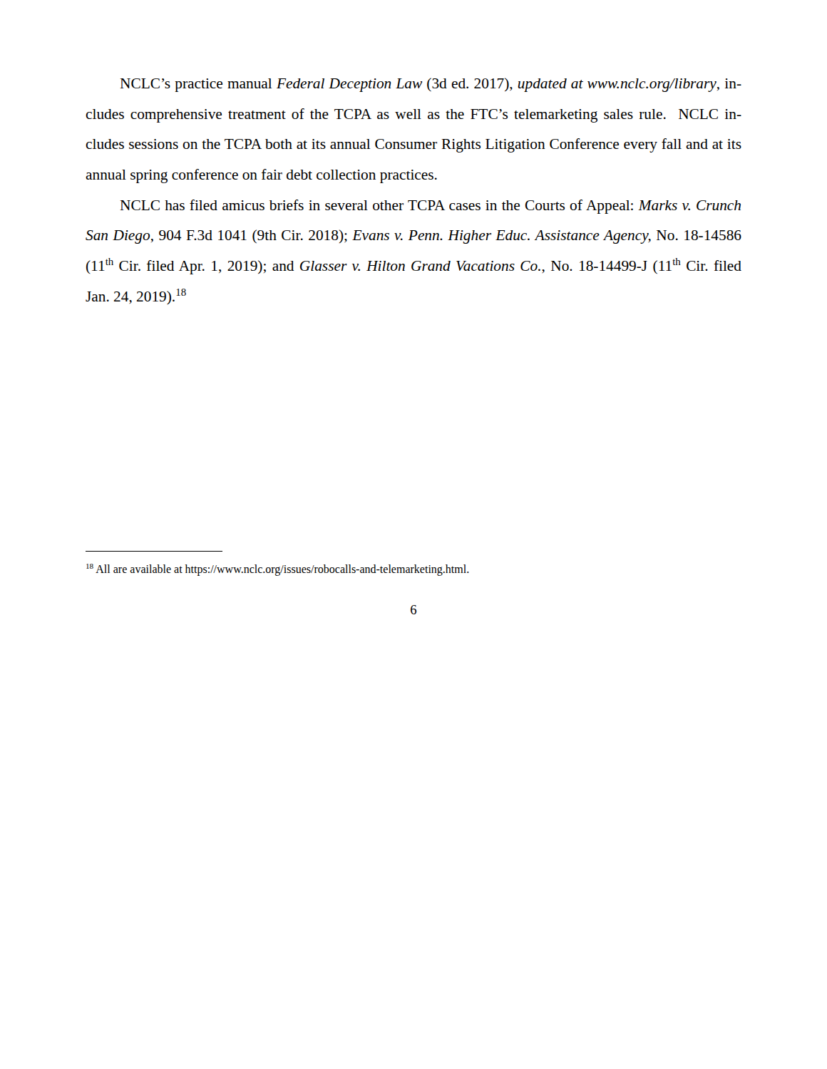NCLC’s practice manual Federal Deception Law (3d ed. 2017), updated at www.nclc.org/library, includes comprehensive treatment of the TCPA as well as the FTC’s telemarketing sales rule. NCLC includes sessions on the TCPA both at its annual Consumer Rights Litigation Conference every fall and at its annual spring conference on fair debt collection practices.
NCLC has filed amicus briefs in several other TCPA cases in the Courts of Appeal: Marks v. Crunch San Diego, 904 F.3d 1041 (9th Cir. 2018); Evans v. Penn. Higher Educ. Assistance Agency, No. 18-14586 (11th Cir. filed Apr. 1, 2019); and Glasser v. Hilton Grand Vacations Co., No. 18-14499-J (11th Cir. filed Jan. 24, 2019).18
18 All are available at https://www.nclc.org/issues/robocalls-and-telemarketing.html.
6